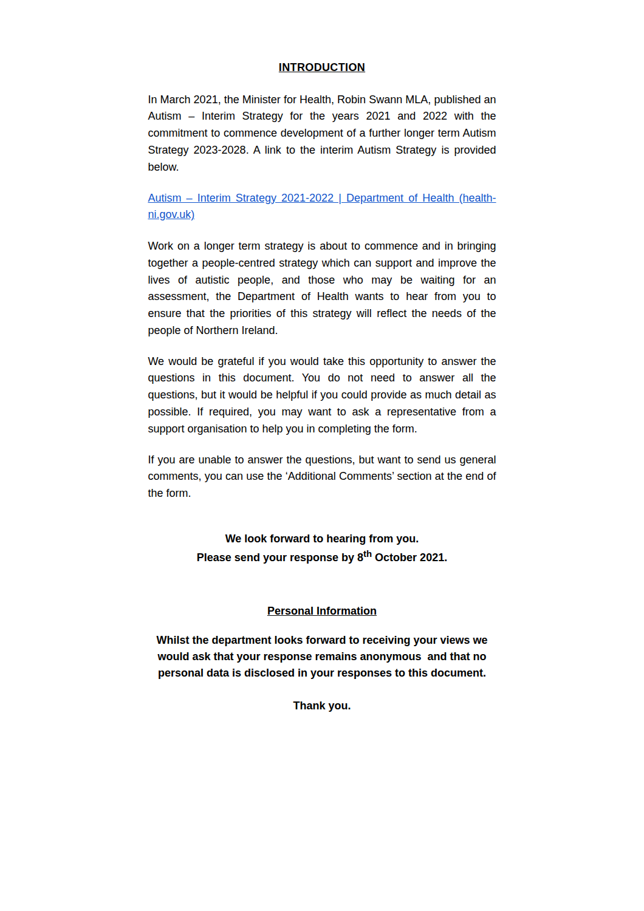INTRODUCTION
In March 2021, the Minister for Health, Robin Swann MLA, published an Autism – Interim Strategy for the years 2021 and 2022 with the commitment to commence development of a further longer term Autism Strategy 2023-2028. A link to the interim Autism Strategy is provided below.
Autism – Interim Strategy 2021-2022 | Department of Health (health-ni.gov.uk)
Work on a longer term strategy is about to commence and in bringing together a people-centred strategy which can support and improve the lives of autistic people, and those who may be waiting for an assessment, the Department of Health wants to hear from you to ensure that the priorities of this strategy will reflect the needs of the people of Northern Ireland.
We would be grateful if you would take this opportunity to answer the questions in this document. You do not need to answer all the questions, but it would be helpful if you could provide as much detail as possible. If required, you may want to ask a representative from a support organisation to help you in completing the form.
If you are unable to answer the questions, but want to send us general comments, you can use the ‘Additional Comments’ section at the end of the form.
We look forward to hearing from you.
Please send your response by 8th October 2021.
Personal Information
Whilst the department looks forward to receiving your views we would ask that your response remains anonymous and that no personal data is disclosed in your responses to this document.
Thank you.